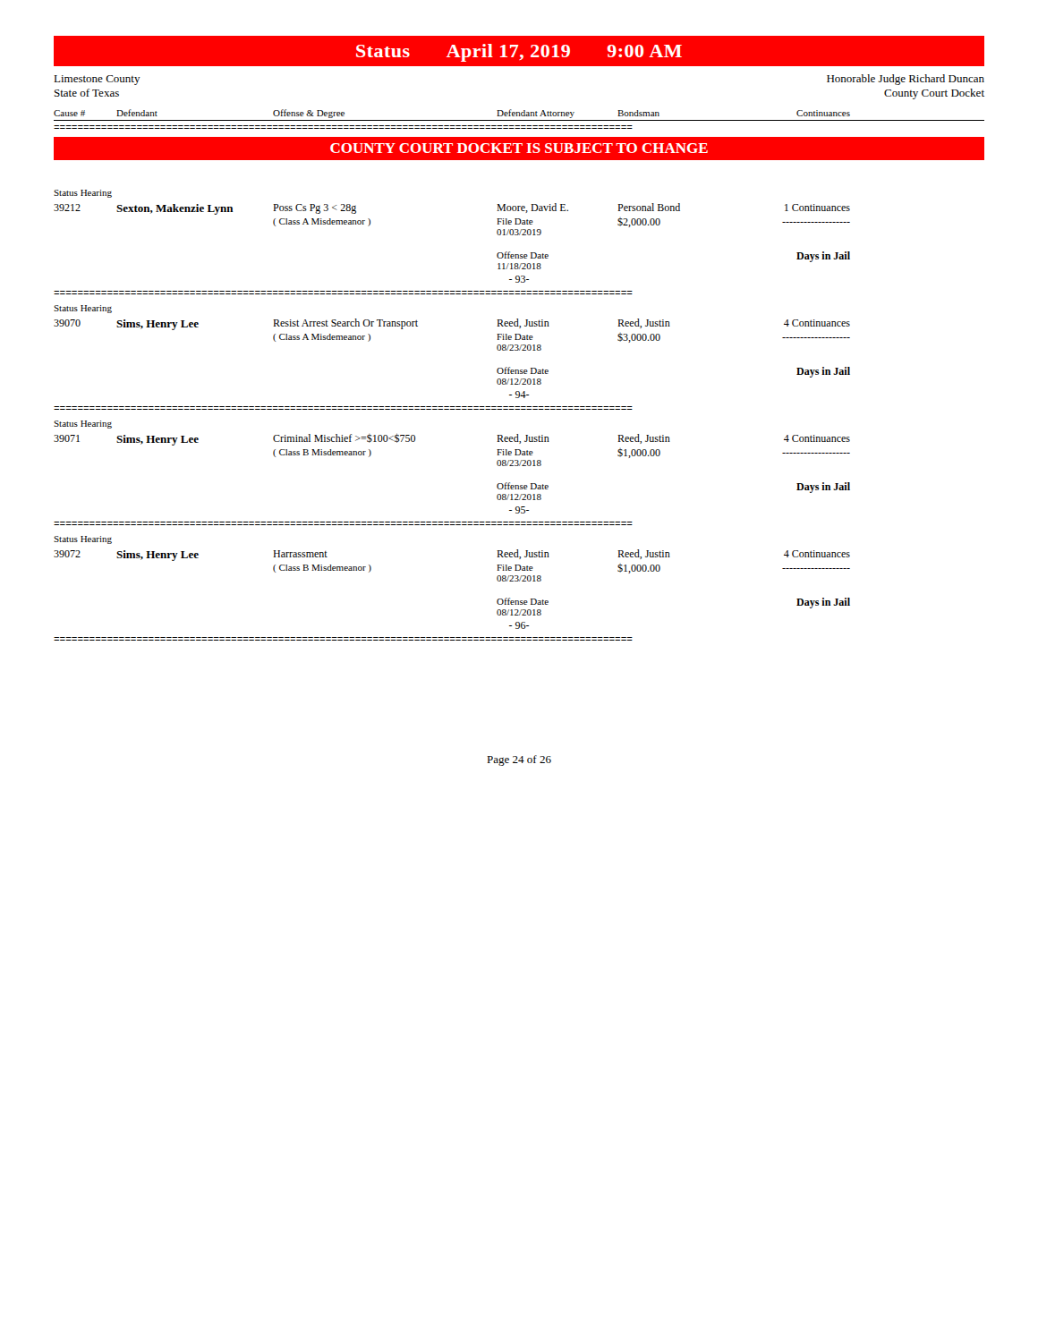Status April 17, 2019 9:00 AM
Limestone County
State of Texas
Honorable Judge Richard Duncan
County Court Docket
Cause #
Defendant
Offense & Degree
Defendant Attorney
Bondsman
Continuances
==================================================================================================
COUNTY COURT DOCKET IS SUBJECT TO CHANGE
Status Hearing
39212
Sexton, Makenzie Lynn
Poss Cs Pg 3 < 28g
Moore, David E.
Personal Bond
1 Continuances
( Class A Misdemeanor )
File Date
01/03/2019
$2,000.00
-------------------
Offense Date
11/18/2018
Days in Jail
- 93-
==================================================================================================
Status Hearing
39070
Sims, Henry Lee
Resist Arrest Search Or Transport
Reed, Justin
Reed, Justin
4 Continuances
( Class A Misdemeanor )
File Date
08/23/2018
$3,000.00
-------------------
Offense Date
08/12/2018
Days in Jail
- 94-
==================================================================================================
Status Hearing
39071
Sims, Henry Lee
Criminal Mischief >=$100<$750
Reed, Justin
Reed, Justin
4 Continuances
( Class B Misdemeanor )
File Date
08/23/2018
$1,000.00
-------------------
Offense Date
08/12/2018
Days in Jail
- 95-
==================================================================================================
Status Hearing
39072
Sims, Henry Lee
Harrassment
Reed, Justin
Reed, Justin
4 Continuances
( Class B Misdemeanor )
File Date
08/23/2018
$1,000.00
-------------------
Offense Date
08/12/2018
Days in Jail
- 96-
==================================================================================================
Page 24 of 26